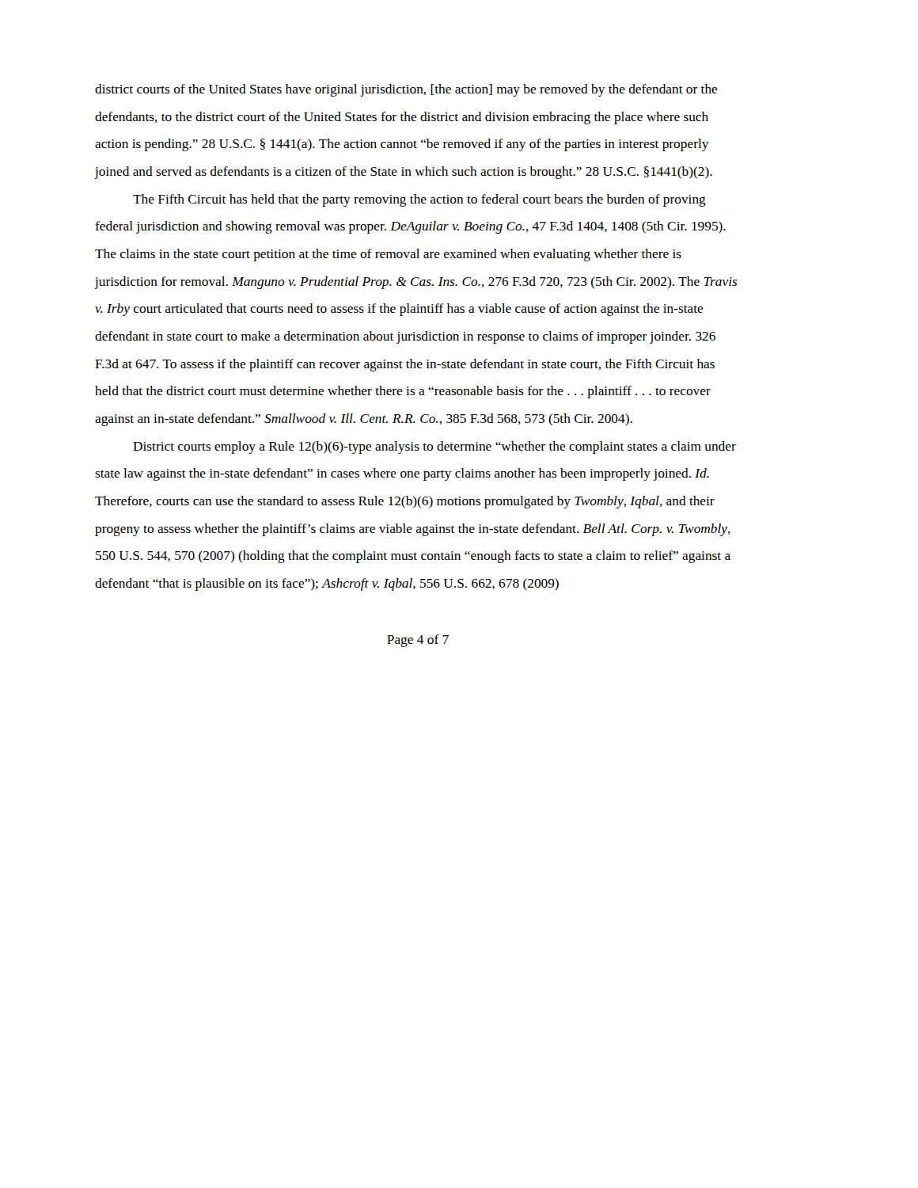district courts of the United States have original jurisdiction, [the action] may be removed by the defendant or the defendants, to the district court of the United States for the district and division embracing the place where such action is pending.” 28 U.S.C. § 1441(a). The action cannot “be removed if any of the parties in interest properly joined and served as defendants is a citizen of the State in which such action is brought.” 28 U.S.C. §1441(b)(2).
The Fifth Circuit has held that the party removing the action to federal court bears the burden of proving federal jurisdiction and showing removal was proper. DeAguilar v. Boeing Co., 47 F.3d 1404, 1408 (5th Cir. 1995). The claims in the state court petition at the time of removal are examined when evaluating whether there is jurisdiction for removal. Manguno v. Prudential Prop. & Cas. Ins. Co., 276 F.3d 720, 723 (5th Cir. 2002). The Travis v. Irby court articulated that courts need to assess if the plaintiff has a viable cause of action against the in-state defendant in state court to make a determination about jurisdiction in response to claims of improper joinder. 326 F.3d at 647. To assess if the plaintiff can recover against the in-state defendant in state court, the Fifth Circuit has held that the district court must determine whether there is a “reasonable basis for the . . . plaintiff . . . to recover against an in-state defendant.” Smallwood v. Ill. Cent. R.R. Co., 385 F.3d 568, 573 (5th Cir. 2004).
District courts employ a Rule 12(b)(6)-type analysis to determine “whether the complaint states a claim under state law against the in-state defendant” in cases where one party claims another has been improperly joined. Id. Therefore, courts can use the standard to assess Rule 12(b)(6) motions promulgated by Twombly, Iqbal, and their progeny to assess whether the plaintiff’s claims are viable against the in-state defendant. Bell Atl. Corp. v. Twombly, 550 U.S. 544, 570 (2007) (holding that the complaint must contain “enough facts to state a claim to relief” against a defendant “that is plausible on its face”); Ashcroft v. Iqbal, 556 U.S. 662, 678 (2009)
Page 4 of 7